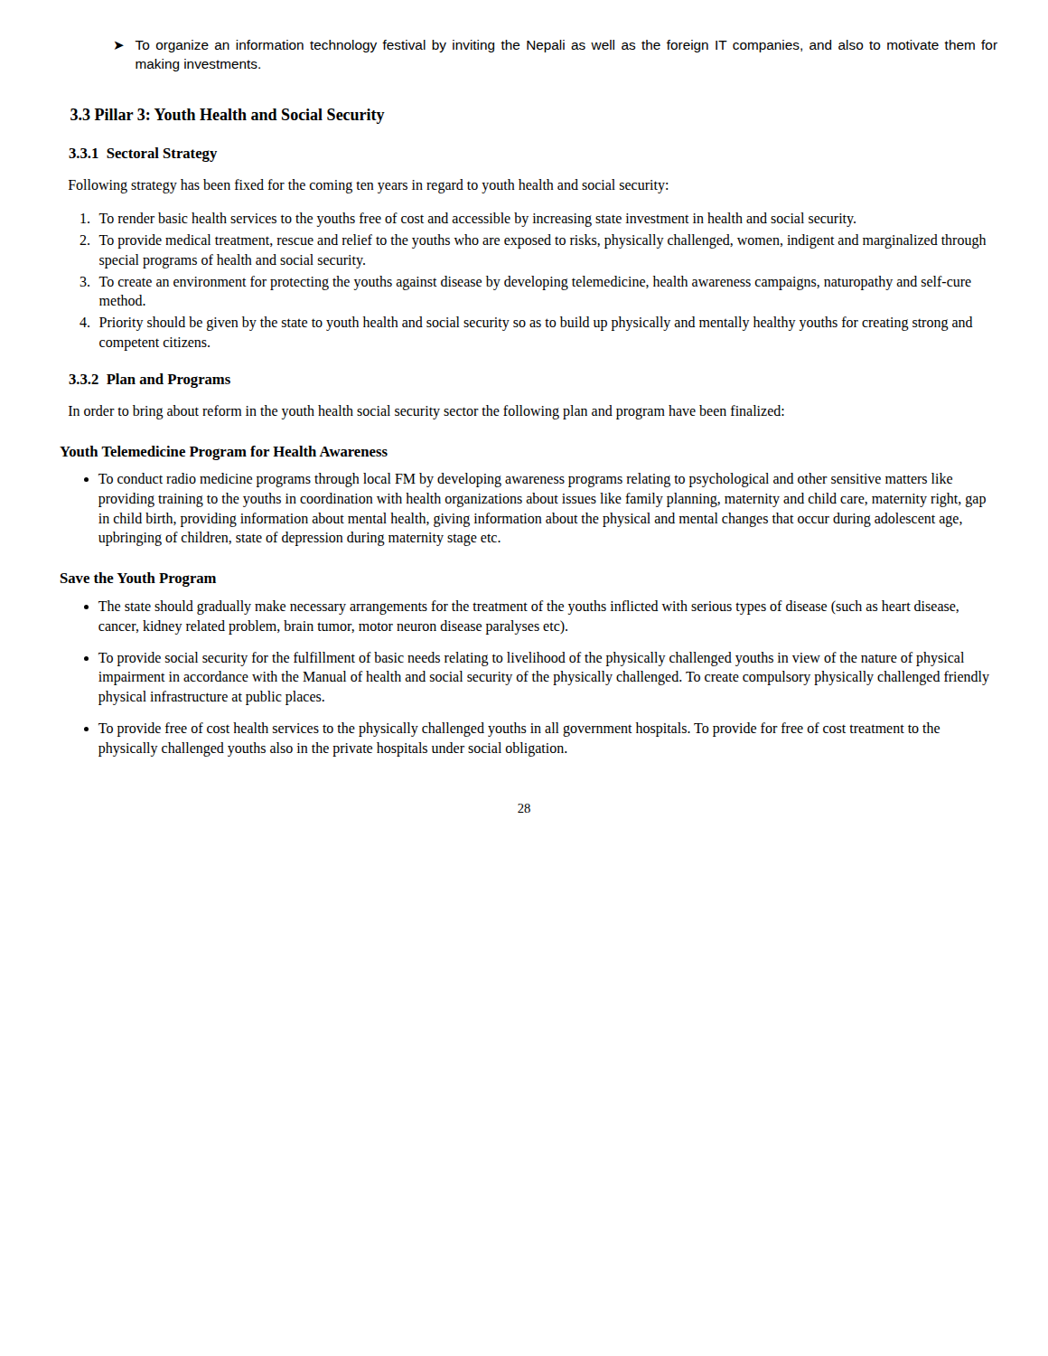To organize an information technology festival by inviting the Nepali as well as the foreign IT companies, and also to motivate them for making investments.
3.3 Pillar 3: Youth Health and Social Security
3.3.1 Sectoral Strategy
Following strategy has been fixed for the coming ten years in regard to youth health and social security:
To render basic health services to the youths free of cost and accessible by increasing state investment in health and social security.
To provide medical treatment, rescue and relief to the youths who are exposed to risks, physically challenged, women, indigent and marginalized through special programs of health and social security.
To create an environment for protecting the youths against disease by developing telemedicine, health awareness campaigns, naturopathy and self-cure method.
Priority should be given by the state to youth health and social security so as to build up physically and mentally healthy youths for creating strong and competent citizens.
3.3.2 Plan and Programs
In order to bring about reform in the youth health social security sector the following plan and program have been finalized:
Youth Telemedicine Program for Health Awareness
To conduct radio medicine programs through local FM by developing awareness programs relating to psychological and other sensitive matters like providing training to the youths in coordination with health organizations about issues like family planning, maternity and child care, maternity right, gap in child birth, providing information about mental health, giving information about the physical and mental changes that occur during adolescent age, upbringing of children, state of depression during maternity stage etc.
Save the Youth Program
The state should gradually make necessary arrangements for the treatment of the youths inflicted with serious types of disease (such as heart disease, cancer, kidney related problem, brain tumor, motor neuron disease paralyses etc).
To provide social security for the fulfillment of basic needs relating to livelihood of the physically challenged youths in view of the nature of physical impairment in accordance with the Manual of health and social security of the physically challenged. To create compulsory physically challenged friendly physical infrastructure at public places.
To provide free of cost health services to the physically challenged youths in all government hospitals. To provide for free of cost treatment to the physically challenged youths also in the private hospitals under social obligation.
28